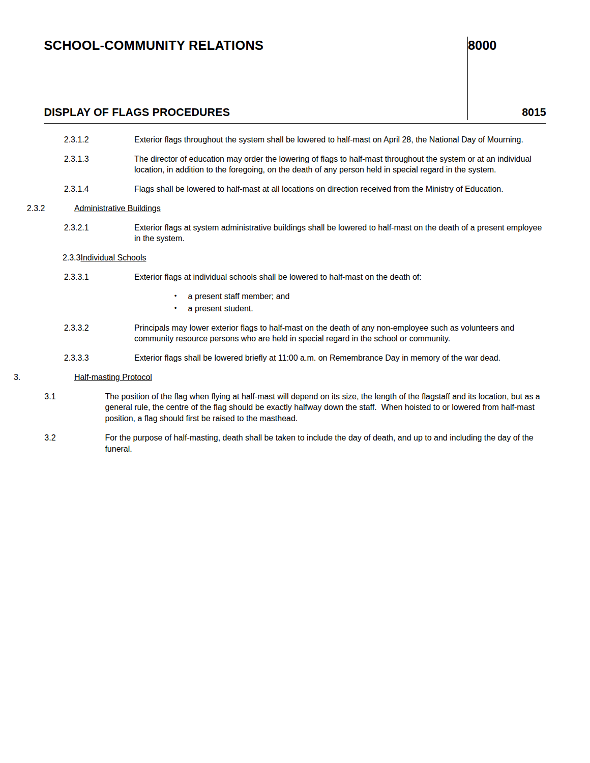| SCHOOL-COMMUNITY RELATIONS | 8000 |
| DISPLAY OF FLAGS PROCEDURES | 8015 |
2.3.1.2 Exterior flags throughout the system shall be lowered to half-mast on April 28, the National Day of Mourning.
2.3.1.3 The director of education may order the lowering of flags to half-mast throughout the system or at an individual location, in addition to the foregoing, on the death of any person held in special regard in the system.
2.3.1.4 Flags shall be lowered to half-mast at all locations on direction received from the Ministry of Education.
2.3.2 Administrative Buildings
2.3.2.1 Exterior flags at system administrative buildings shall be lowered to half-mast on the death of a present employee in the system.
2.3.3 Individual Schools
2.3.3.1 Exterior flags at individual schools shall be lowered to half-mast on the death of:
a present staff member; and
a present student.
2.3.3.2 Principals may lower exterior flags to half-mast on the death of any non-employee such as volunteers and community resource persons who are held in special regard in the school or community.
2.3.3.3 Exterior flags shall be lowered briefly at 11:00 a.m. on Remembrance Day in memory of the war dead.
3. Half-masting Protocol
3.1 The position of the flag when flying at half-mast will depend on its size, the length of the flagstaff and its location, but as a general rule, the centre of the flag should be exactly halfway down the staff. When hoisted to or lowered from half-mast position, a flag should first be raised to the masthead.
3.2 For the purpose of half-masting, death shall be taken to include the day of death, and up to and including the day of the funeral.